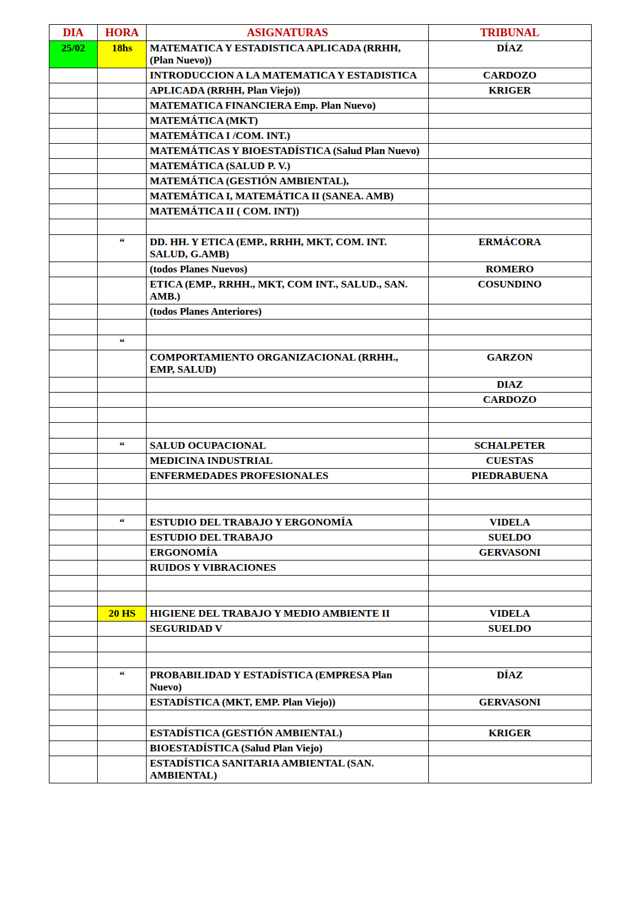| DIA | HORA | ASIGNATURAS | TRIBUNAL |
| --- | --- | --- | --- |
| 25/02 | 18hs | MATEMATICA Y ESTADISTICA APLICADA (RRHH, (Plan Nuevo)) | DÍAZ |
| | | INTRODUCCION A LA MATEMATICA Y ESTADISTICA | CARDOZO |
| | | APLICADA (RRHH, Plan Viejo)) | KRIGER |
| | | MATEMATICA FINANCIERA Emp. Plan Nuevo) | |
| | | MATEMÁTICA (MKT) | |
| | | MATEMÁTICA I /COM. INT.) | |
| | | MATEMÁTICAS Y BIOESTADÍSTICA (Salud Plan Nuevo) | |
| | | MATEMÁTICA (SALUD P. V.) | |
| | | MATEMÁTICA (GESTIÓN AMBIENTAL), | |
| | | MATEMÁTICA I, MATEMÁTICA II (SANEA. AMB) | |
| | | MATEMÁTICA II ( COM. INT)) | |
| | “ | DD. HH. Y ETICA (EMP., RRHH, MKT, COM. INT. SALUD, G.AMB) | ERMÁCORA |
| | | (todos Planes Nuevos) | ROMERO |
| | | ETICA (EMP., RRHH., MKT, COM INT., SALUD., SAN. AMB.) | COSUNDINO |
| | | (todos Planes Anteriores) | |
| | “ | | |
| | | COMPORTAMIENTO ORGANIZACIONAL (RRHH., EMP, SALUD) | GARZON |
| | | | DIAZ |
| | | | CARDOZO |
| | “ | SALUD OCUPACIONAL | SCHALPETER |
| | | MEDICINA INDUSTRIAL | CUESTAS |
| | | ENFERMEDADES PROFESIONALES | PIEDRABUENA |
| | “ | ESTUDIO DEL TRABAJO Y ERGONOMÍA | VIDELA |
| | | ESTUDIO DEL TRABAJO | SUELDO |
| | | ERGONOMÍA | GERVASONI |
| | | RUIDOS Y VIBRACIONES | |
| | 20 HS | HIGIENE DEL TRABAJO Y MEDIO AMBIENTE II | VIDELA |
| | | SEGURIDAD V | SUELDO |
| | “ | PROBABILIDAD Y ESTADÍSTICA (EMPRESA Plan Nuevo) | DÍAZ |
| | | ESTADÍSTICA (MKT, EMP. Plan Viejo)) | GERVASONI |
| | | ESTADÍSTICA (GESTIÓN AMBIENTAL) | KRIGER |
| | | BIOESTADÍSTICA (Salud Plan Viejo) | |
| | | ESTADÍSTICA SANITARIA AMBIENTAL (SAN. AMBIENTAL) | |